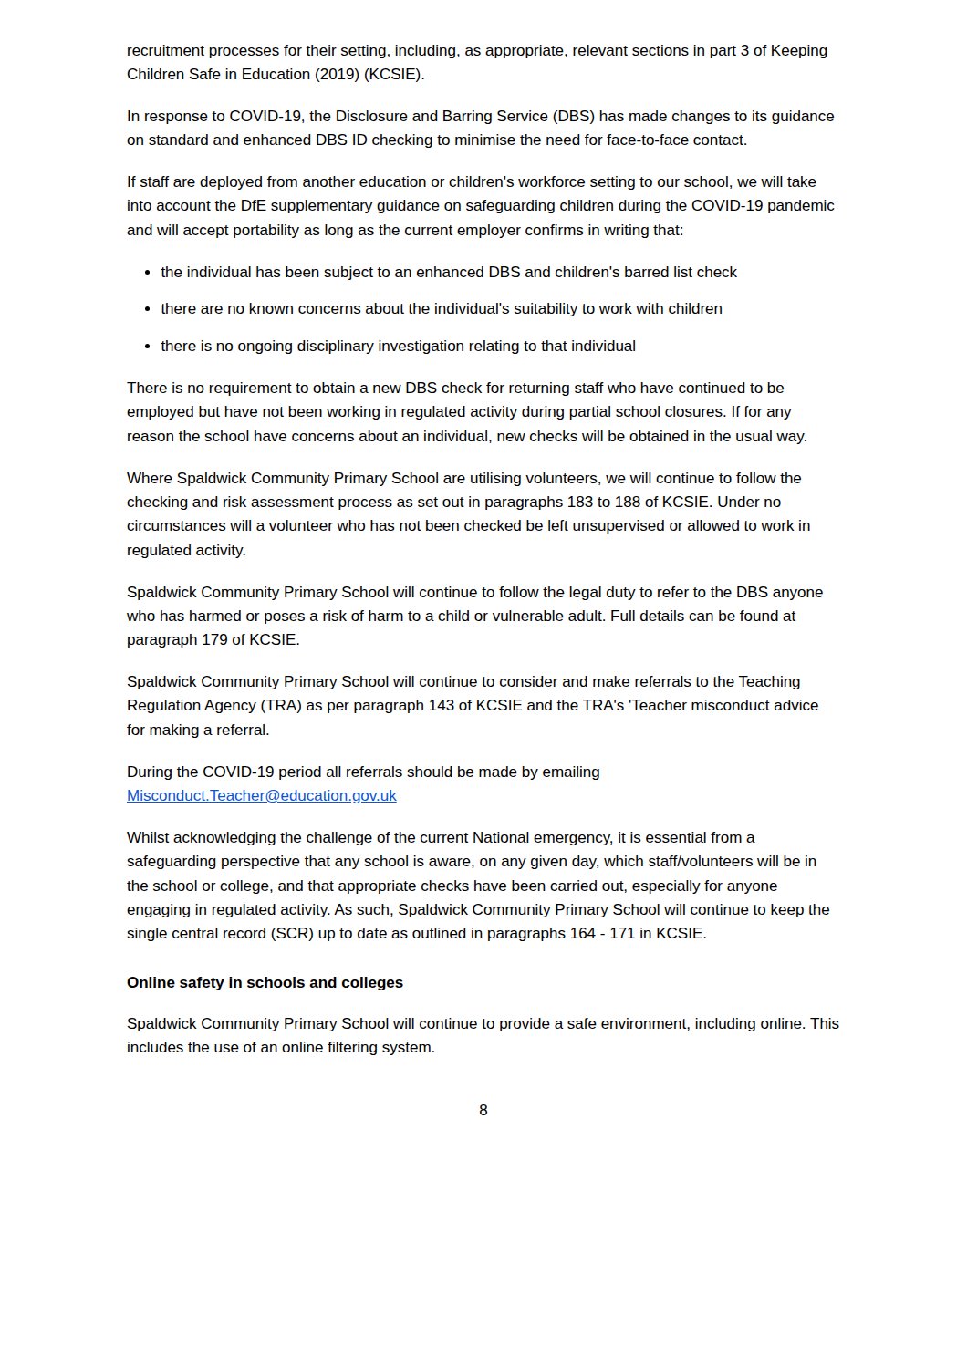recruitment processes for their setting, including, as appropriate, relevant sections in part 3 of Keeping Children Safe in Education (2019) (KCSIE).
In response to COVID-19, the Disclosure and Barring Service (DBS) has made changes to its guidance on standard and enhanced DBS ID checking to minimise the need for face-to-face contact.
If staff are deployed from another education or children's workforce setting to our school, we will take into account the DfE supplementary guidance on safeguarding children during the COVID-19 pandemic and will accept portability as long as the current employer confirms in writing that:
the individual has been subject to an enhanced DBS and children's barred list check
there are no known concerns about the individual's suitability to work with children
there is no ongoing disciplinary investigation relating to that individual
There is no requirement to obtain a new DBS check for returning staff who have continued to be employed but have not been working in regulated activity during partial school closures. If for any reason the school have concerns about an individual, new checks will be obtained in the usual way.
Where Spaldwick Community Primary School are utilising volunteers, we will continue to follow the checking and risk assessment process as set out in paragraphs 183 to 188 of KCSIE. Under no circumstances will a volunteer who has not been checked be left unsupervised or allowed to work in regulated activity.
Spaldwick Community Primary School will continue to follow the legal duty to refer to the DBS anyone who has harmed or poses a risk of harm to a child or vulnerable adult. Full details can be found at paragraph 179 of KCSIE.
Spaldwick Community Primary School will continue to consider and make referrals to the Teaching Regulation Agency (TRA) as per paragraph 143 of KCSIE and the TRA's 'Teacher misconduct advice for making a referral.
During the COVID-19 period all referrals should be made by emailing Misconduct.Teacher@education.gov.uk
Whilst acknowledging the challenge of the current National emergency, it is essential from a safeguarding perspective that any school is aware, on any given day, which staff/volunteers will be in the school or college, and that appropriate checks have been carried out, especially for anyone engaging in regulated activity. As such, Spaldwick Community Primary School will continue to keep the single central record (SCR) up to date as outlined in paragraphs 164 - 171 in KCSIE.
Online safety in schools and colleges
Spaldwick Community Primary School will continue to provide a safe environment, including online. This includes the use of an online filtering system.
8